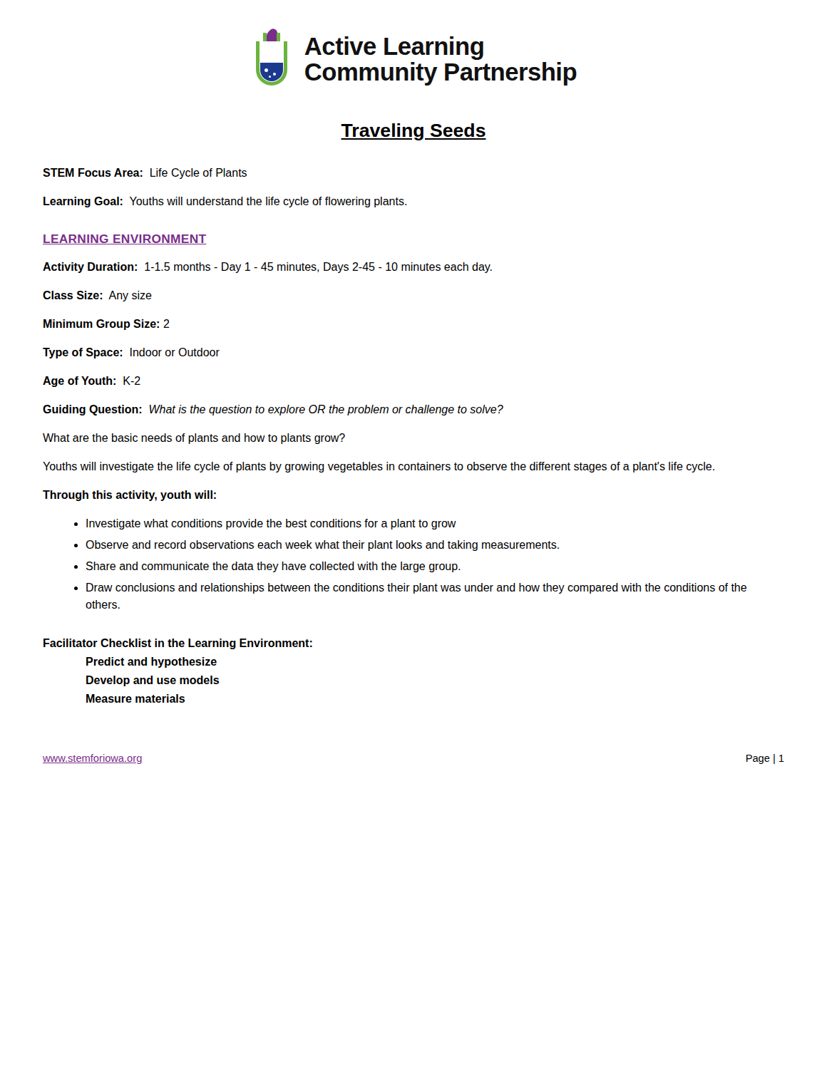Active Learning
Community Partnership
Traveling Seeds
STEM Focus Area: Life Cycle of Plants
Learning Goal: Youths will understand the life cycle of flowering plants.
LEARNING ENVIRONMENT
Activity Duration: 1-1.5 months - Day 1 - 45 minutes, Days 2-45 - 10 minutes each day.
Class Size: Any size
Minimum Group Size: 2
Type of Space: Indoor or Outdoor
Age of Youth: K-2
Guiding Question: What is the question to explore OR the problem or challenge to solve?
What are the basic needs of plants and how to plants grow?
Youths will investigate the life cycle of plants by growing vegetables in containers to observe the different stages of a plant's life cycle.
Through this activity, youth will:
Investigate what conditions provide the best conditions for a plant to grow
Observe and record observations each week what their plant looks and taking measurements.
Share and communicate the data they have collected with the large group.
Draw conclusions and relationships between the conditions their plant was under and how they compared with the conditions of the others.
Facilitator Checklist in the Learning Environment:
Predict and hypothesize
Develop and use models
Measure materials
www.stemforiowa.org
Page | 1